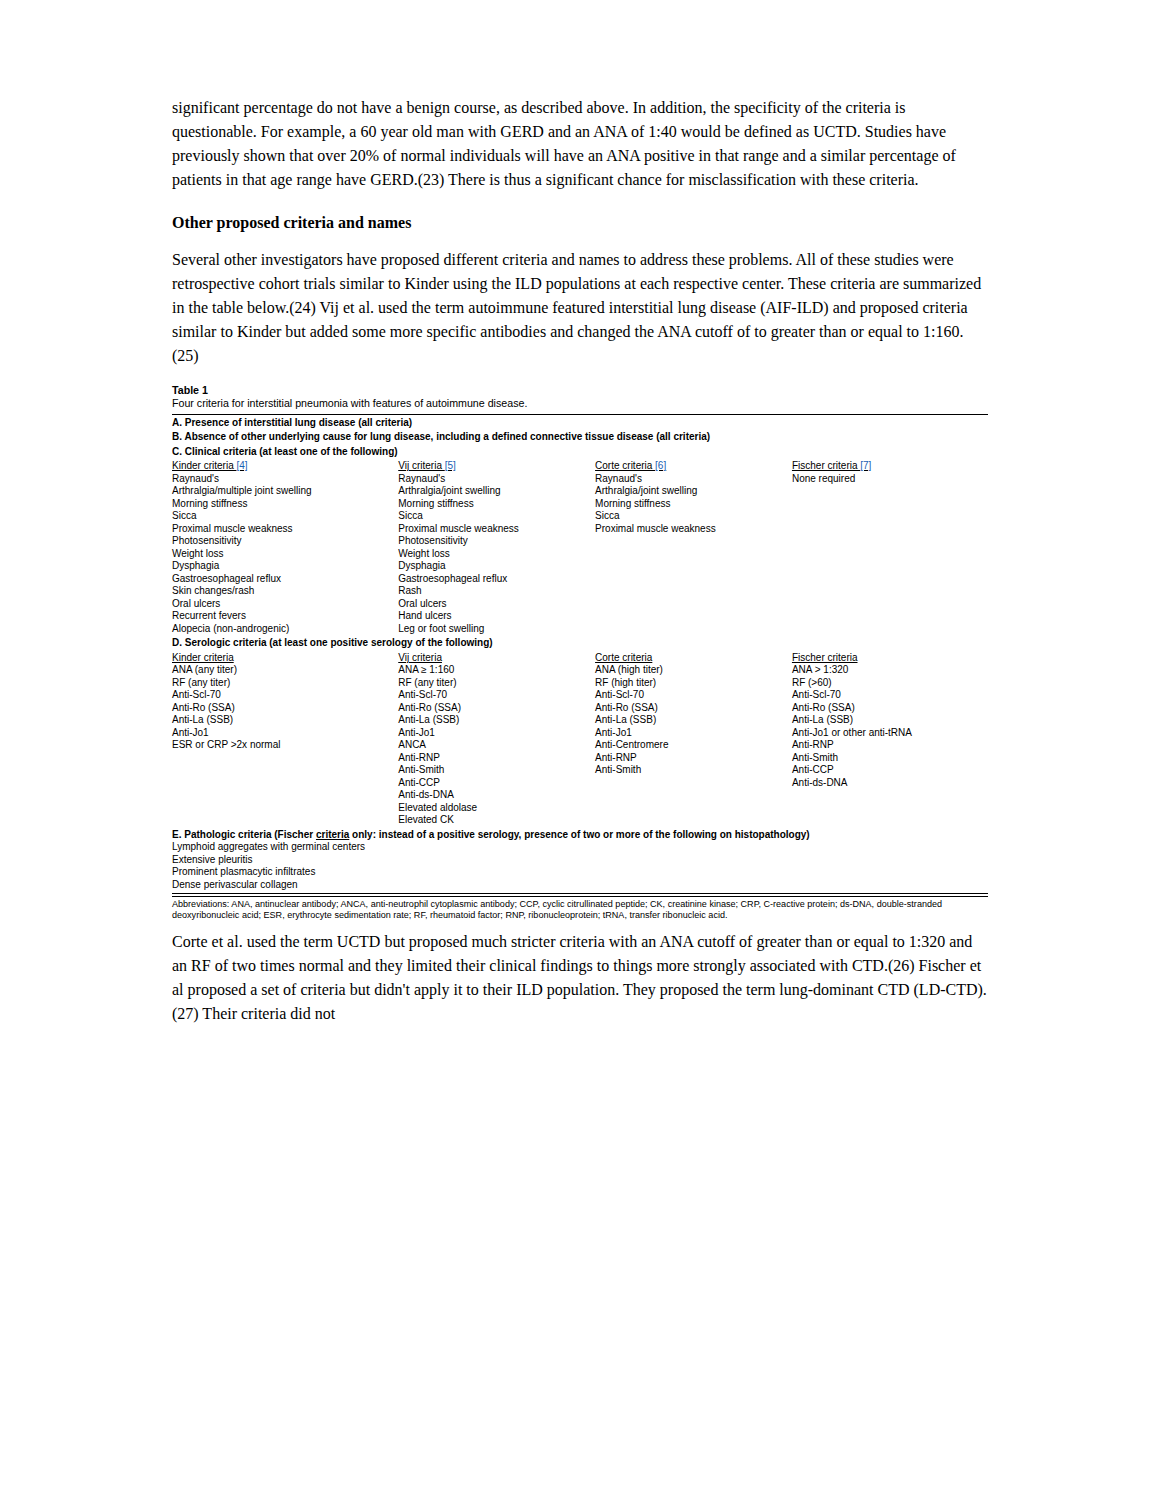significant percentage do not have a benign course, as described above. In addition, the specificity of the criteria is questionable. For example, a 60 year old man with GERD and an ANA of 1:40 would be defined as UCTD. Studies have previously shown that over 20% of normal individuals will have an ANA positive in that range and a similar percentage of patients in that age range have GERD.(23) There is thus a significant chance for misclassification with these criteria.
Other proposed criteria and names
Several other investigators have proposed different criteria and names to address these problems. All of these studies were retrospective cohort trials similar to Kinder using the ILD populations at each respective center. These criteria are summarized in the table below.(24) Vij et al. used the term autoimmune featured interstitial lung disease (AIF-ILD) and proposed criteria similar to Kinder but added some more specific antibodies and changed the ANA cutoff of to greater than or equal to 1:160.(25)
Table 1
Four criteria for interstitial pneumonia with features of autoimmune disease.
| A. Presence of interstitial lung disease (all criteria) |
| B. Absence of other underlying cause for lung disease, including a defined connective tissue disease (all criteria) |
| C. Clinical criteria (at least one of the following) |
| Kinder criteria [4] | Vij criteria [5] | Corte criteria [6] | Fischer criteria [7] |
| Raynaud's | Raynaud's | Raynaud's | None required |
| Arthralgia/multiple joint swelling | Arthralgia/joint swelling | Arthralgia/joint swelling | |
| Morning stiffness | Morning stiffness | Morning stiffness | |
| Sicca | Sicca | Sicca | |
| Proximal muscle weakness | Proximal muscle weakness | Proximal muscle weakness | |
| Photosensitivity | Photosensitivity | | |
| Weight loss | Weight loss | | |
| Dysphagia | Dysphagia | | |
| Gastroesophageal reflux | Gastroesophageal reflux | | |
| Skin changes/rash | Rash | | |
| Oral ulcers | Oral ulcers | | |
| Recurrent fevers | Hand ulcers | | |
| Alopecia (non-androgenic) | Leg or foot swelling | | |
| D. Serologic criteria (at least one positive serology of the following) |
| Kinder criteria | Vij criteria | Corte criteria | Fischer criteria |
| ANA (any titer) | ANA ≥ 1:160 | ANA (high titer) | ANA > 1:320 |
| RF (any titer) | RF (any titer) | RF (high titer) | RF (>60) |
| Anti-Scl-70 | Anti-Scl-70 | Anti-Scl-70 | Anti-Scl-70 |
| Anti-Ro (SSA) | Anti-Ro (SSA) | Anti-Ro (SSA) | Anti-Ro (SSA) |
| Anti-La (SSB) | Anti-La (SSB) | Anti-La (SSB) | Anti-La (SSB) |
| Anti-Jo1 | Anti-Jo1 | Anti-Jo1 | Anti-Jo1 or other anti-tRNA |
| ESR or CRP >2x normal | ANCA | Anti-Centromere | Anti-RNP |
| | Anti-RNP | Anti-RNP | Anti-Smith |
| | Anti-Smith | Anti-Smith | Anti-CCP |
| | Anti-CCP | | Anti-ds-DNA |
| | Anti-ds-DNA | | |
| | Elevated aldolase | | |
| | Elevated CK | | |
| E. Pathologic criteria (Fischer criteria only: instead of a positive serology, presence of two or more of the following on histopathology) |
| Lymphoid aggregates with germinal centers |
| Extensive pleuritis |
| Prominent plasmacytic infiltrates |
| Dense perivascular collagen |
Abbreviations: ANA, antinuclear antibody; ANCA, anti-neutrophil cytoplasmic antibody; CCP, cyclic citrullinated peptide; CK, creatinine kinase; CRP, C-reactive protein; ds-DNA, double-stranded deoxyribonucleic acid; ESR, erythrocyte sedimentation rate; RF, rheumatoid factor; RNP, ribonucleoprotein; tRNA, transfer ribonucleic acid.
Corte et al. used the term UCTD but proposed much stricter criteria with an ANA cutoff of greater than or equal to 1:320 and an RF of two times normal and they limited their clinical findings to things more strongly associated with CTD.(26) Fischer et al proposed a set of criteria but didn't apply it to their ILD population. They proposed the term lung-dominant CTD (LD-CTD).(27) Their criteria did not